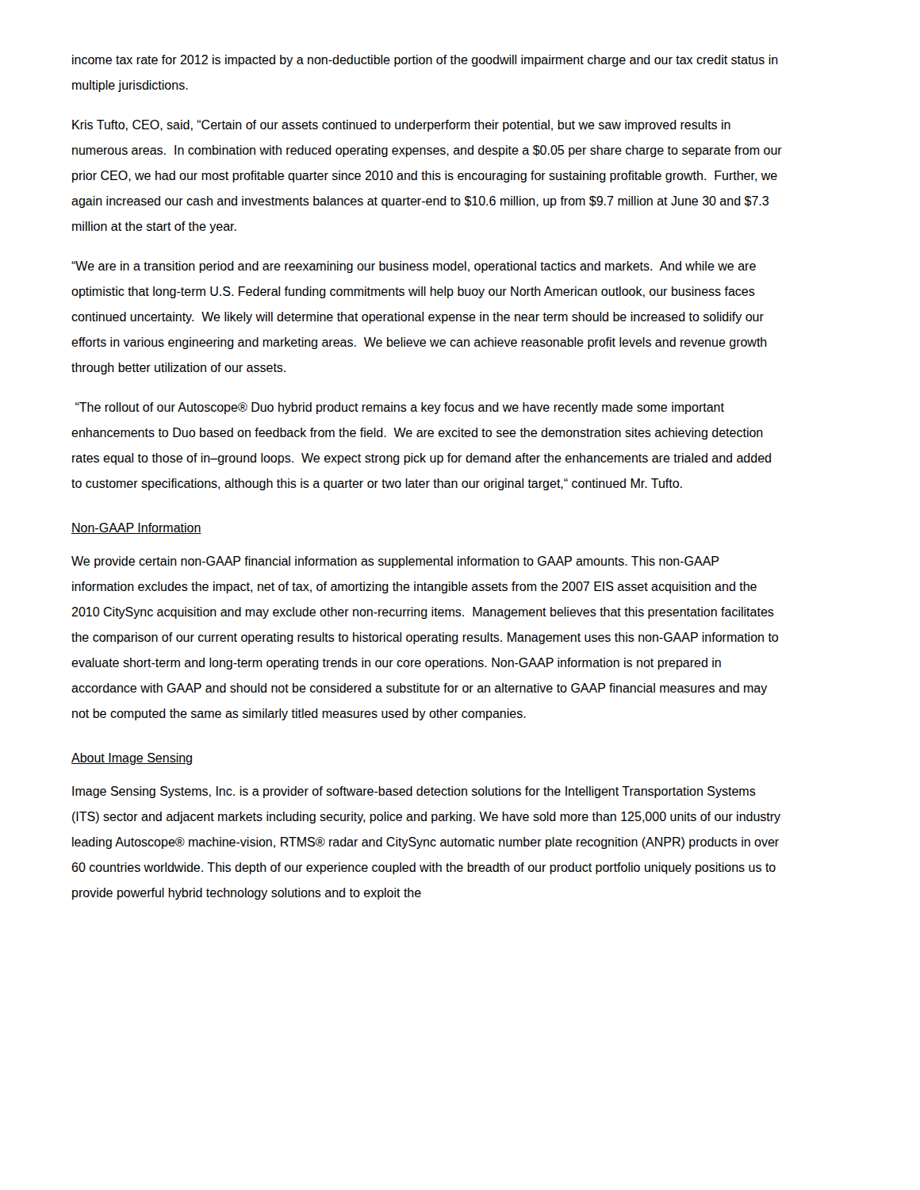income tax rate for 2012 is impacted by a non-deductible portion of the goodwill impairment charge and our tax credit status in multiple jurisdictions.
Kris Tufto, CEO, said, “Certain of our assets continued to underperform their potential, but we saw improved results in numerous areas. In combination with reduced operating expenses, and despite a $0.05 per share charge to separate from our prior CEO, we had our most profitable quarter since 2010 and this is encouraging for sustaining profitable growth. Further, we again increased our cash and investments balances at quarter-end to $10.6 million, up from $9.7 million at June 30 and $7.3 million at the start of the year.
“We are in a transition period and are reexamining our business model, operational tactics and markets. And while we are optimistic that long-term U.S. Federal funding commitments will help buoy our North American outlook, our business faces continued uncertainty. We likely will determine that operational expense in the near term should be increased to solidify our efforts in various engineering and marketing areas. We believe we can achieve reasonable profit levels and revenue growth through better utilization of our assets.
“The rollout of our Autoscope® Duo hybrid product remains a key focus and we have recently made some important enhancements to Duo based on feedback from the field. We are excited to see the demonstration sites achieving detection rates equal to those of in–ground loops. We expect strong pick up for demand after the enhancements are trialed and added to customer specifications, although this is a quarter or two later than our original target,“ continued Mr. Tufto.
Non-GAAP Information
We provide certain non-GAAP financial information as supplemental information to GAAP amounts. This non-GAAP information excludes the impact, net of tax, of amortizing the intangible assets from the 2007 EIS asset acquisition and the 2010 CitySync acquisition and may exclude other non-recurring items. Management believes that this presentation facilitates the comparison of our current operating results to historical operating results. Management uses this non-GAAP information to evaluate short-term and long-term operating trends in our core operations. Non-GAAP information is not prepared in accordance with GAAP and should not be considered a substitute for or an alternative to GAAP financial measures and may not be computed the same as similarly titled measures used by other companies.
About Image Sensing
Image Sensing Systems, Inc. is a provider of software-based detection solutions for the Intelligent Transportation Systems (ITS) sector and adjacent markets including security, police and parking. We have sold more than 125,000 units of our industry leading Autoscope® machine-vision, RTMS® radar and CitySync automatic number plate recognition (ANPR) products in over 60 countries worldwide. This depth of our experience coupled with the breadth of our product portfolio uniquely positions us to provide powerful hybrid technology solutions and to exploit the